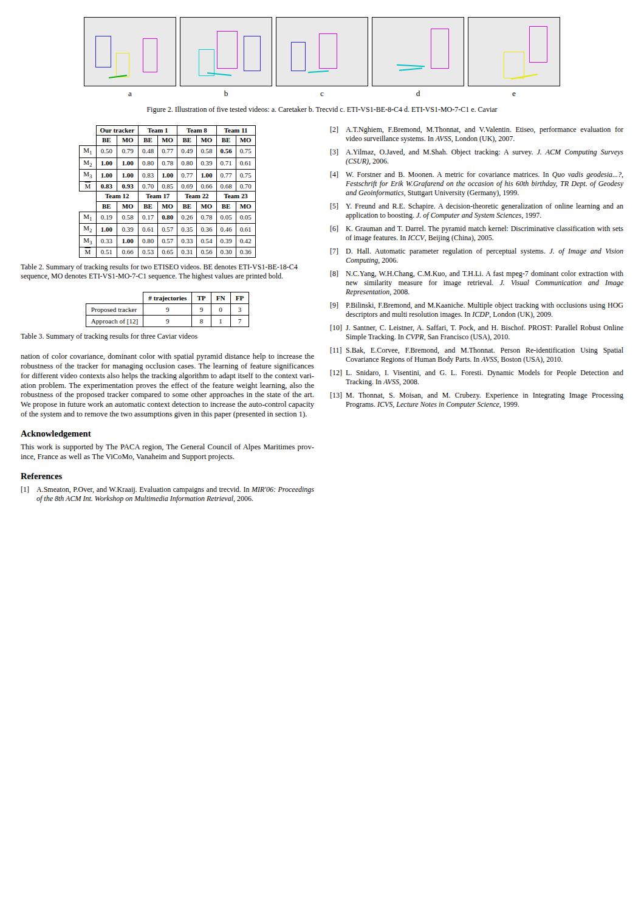a
b
c
d
e
Figure 2. Illustration of five tested videos: a. Caretaker b. Trecvid c. ETI-VS1-BE-8-C4 d. ETI-VS1-MO-7-C1 e. Caviar
| | Our tracker | Team 1 | Team 8 | Team 11 |
| | BE | MO | BE | MO | BE | MO | BE | MO |
| M 1 | 0.50 | 0.79 | 0.48 | 0.77 | 0.49 | 0.58 | 0.56 | 0.75 |
| M 2 | 1.00 | 1.00 | 0.80 | 0.78 | 0.80 | 0.39 | 0.71 | 0.61 |
| M 3 | 1.00 | 1.00 | 0.83 | 1.00 | 0.77 | 1.00 | 0.77 | 0.75 |
| M | 0.83 | 0.93 | 0.70 | 0.85 | 0.69 | 0.66 | 0.68 | 0.70 |
| | Team 12 | Team 17 | Team 22 | Team 23 |
| | BE | MO | BE | MO | BE | MO | BE | MO |
| M 1 | 0.19 | 0.58 | 0.17 | 0.80 | 0.26 | 0.78 | 0.05 | 0.05 |
| M 2 | 1.00 | 0.39 | 0.61 | 0.57 | 0.35 | 0.36 | 0.46 | 0.61 |
| M 3 | 0.33 | 1.00 | 0.80 | 0.57 | 0.33 | 0.54 | 0.39 | 0.42 |
| M | 0.51 | 0.66 | 0.53 | 0.65 | 0.31 | 0.56 | 0.30 | 0.36 |
Table 2. Summary of tracking results for two ETISEO videos. BE denotes ETI-VS1-BE-18-C4 sequence, MO denotes ETI-VS1-MO-7-C1 sequence. The highest values are printed bold.
| | # trajectories | TP | FN | FP |
| Proposed tracker | 9 | 9 | 0 | 3 |
| Approach of [12] | 9 | 8 | 1 | 7 |
Table 3. Summary of tracking results for three Caviar videos
nation of color covariance, dominant color with spatial pyramid distance help to increase the robustness of the tracker for managing occlusion cases. The learning of feature significances for different video contexts also helps the tracking algorithm to adapt itself to the context variation problem. The experimentation proves the effect of the feature weight learning, also the robustness of the proposed tracker compared to some other approaches in the state of the art. We propose in future work an automatic context detection to increase the auto-control capacity of the system and to remove the two assumptions given in this paper (presented in section 1).
Acknowledgement
This work is supported by The PACA region, The General Council of Alpes Maritimes province, France as well as The ViCoMo, Vanaheim and Support projects.
References
A.Smeaton, P.Over, and W.Kraaij. Evaluation campaigns and trecvid. In MIR'06: Proceedings of the 8th ACM Int. Workshop on Multimedia Information Retrieval, 2006.
A.T.Nghiem, F.Bremond, M.Thonnat, and V.Valentin. Etiseo, performance evaluation for video surveillance systems. In AVSS, London (UK), 2007.
A.Yilmaz, O.Javed, and M.Shah. Object tracking: A survey. J. ACM Computing Surveys (CSUR), 2006.
W. Forstner and B. Moonen. A metric for covariance matrices. In Quo vadis geodesia...?, Festschrift for Erik W.Grafarend on the occasion of his 60th birthday, TR Dept. of Geodesy and Geoinformatics, Stuttgart University (Germany), 1999.
Y. Freund and R.E. Schapire. A decision-theoretic generalization of online learning and an application to boosting. J. of Computer and System Sciences, 1997.
K. Grauman and T. Darrel. The pyramid match kernel: Discriminative classification with sets of image features. In ICCV, Beijing (China), 2005.
D. Hall. Automatic parameter regulation of perceptual systems. J. of Image and Vision Computing, 2006.
N.C.Yang, W.H.Chang, C.M.Kuo, and T.H.Li. A fast mpeg-7 dominant color extraction with new similarity measure for image retrieval. J. Visual Communication and Image Representation, 2008.
P.Bilinski, F.Bremond, and M.Kaaniche. Multiple object tracking with occlusions using HOG descriptors and multi resolution images. In ICDP, London (UK), 2009.
J. Santner, C. Leistner, A. Saffari, T. Pock, and H. Bischof. PROST: Parallel Robust Online Simple Tracking. In CVPR, San Francisco (USA), 2010.
S.Bak, E.Corvee, F.Bremond, and M.Thonnat. Person Re-identification Using Spatial Covariance Regions of Human Body Parts. In AVSS, Boston (USA), 2010.
L. Snidaro, I. Visentini, and G. L. Foresti. Dynamic Models for People Detection and Tracking. In AVSS, 2008.
M. Thonnat, S. Moisan, and M. Crubezy. Experience in Integrating Image Processing Programs. ICVS, Lecture Notes in Computer Science, 1999.